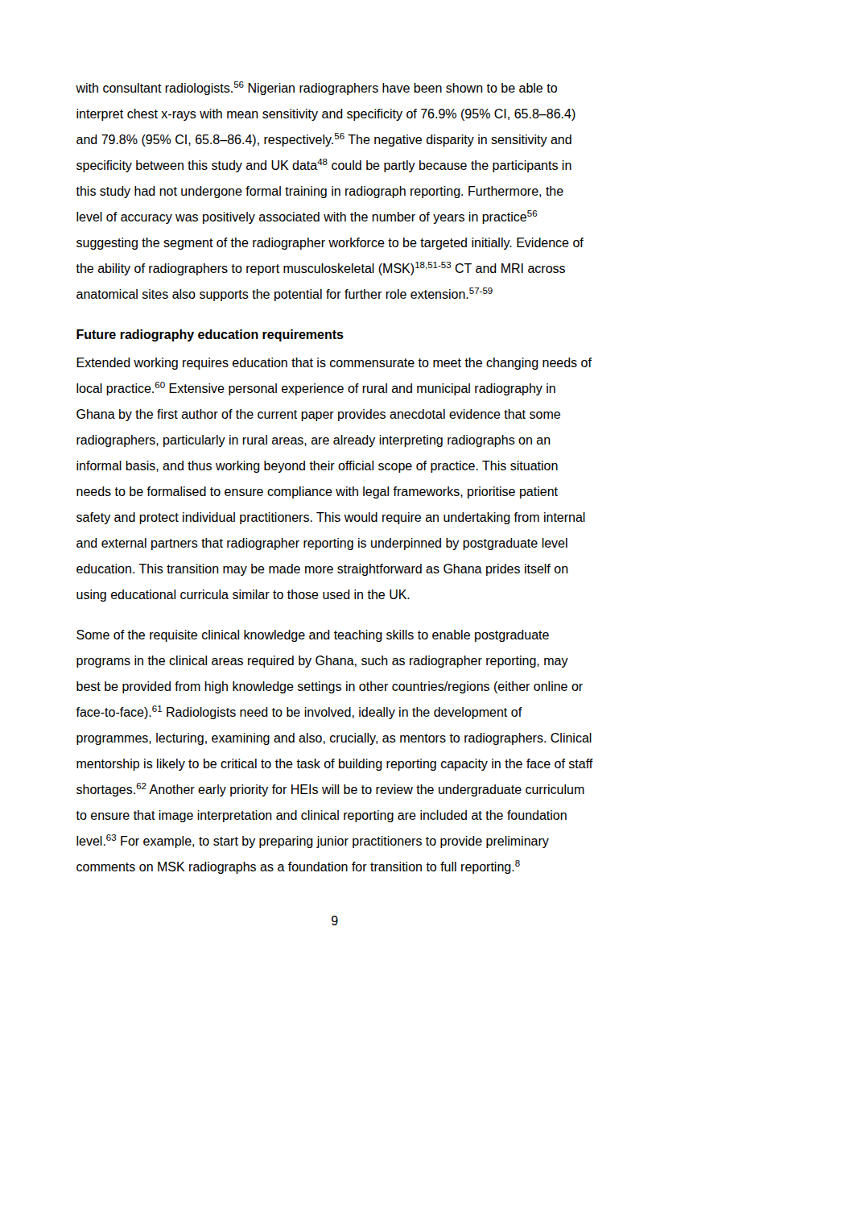with consultant radiologists.56 Nigerian radiographers have been shown to be able to interpret chest x-rays with mean sensitivity and specificity of 76.9% (95% CI, 65.8–86.4) and 79.8% (95% CI, 65.8–86.4), respectively.56 The negative disparity in sensitivity and specificity between this study and UK data48 could be partly because the participants in this study had not undergone formal training in radiograph reporting. Furthermore, the level of accuracy was positively associated with the number of years in practice56 suggesting the segment of the radiographer workforce to be targeted initially. Evidence of the ability of radiographers to report musculoskeletal (MSK)18,51-53 CT and MRI across anatomical sites also supports the potential for further role extension.57-59
Future radiography education requirements
Extended working requires education that is commensurate to meet the changing needs of local practice.60 Extensive personal experience of rural and municipal radiography in Ghana by the first author of the current paper provides anecdotal evidence that some radiographers, particularly in rural areas, are already interpreting radiographs on an informal basis, and thus working beyond their official scope of practice. This situation needs to be formalised to ensure compliance with legal frameworks, prioritise patient safety and protect individual practitioners. This would require an undertaking from internal and external partners that radiographer reporting is underpinned by postgraduate level education. This transition may be made more straightforward as Ghana prides itself on using educational curricula similar to those used in the UK.
Some of the requisite clinical knowledge and teaching skills to enable postgraduate programs in the clinical areas required by Ghana, such as radiographer reporting, may best be provided from high knowledge settings in other countries/regions (either online or face-to-face).61 Radiologists need to be involved, ideally in the development of programmes, lecturing, examining and also, crucially, as mentors to radiographers. Clinical mentorship is likely to be critical to the task of building reporting capacity in the face of staff shortages.62 Another early priority for HEIs will be to review the undergraduate curriculum to ensure that image interpretation and clinical reporting are included at the foundation level.63 For example, to start by preparing junior practitioners to provide preliminary comments on MSK radiographs as a foundation for transition to full reporting.8
9